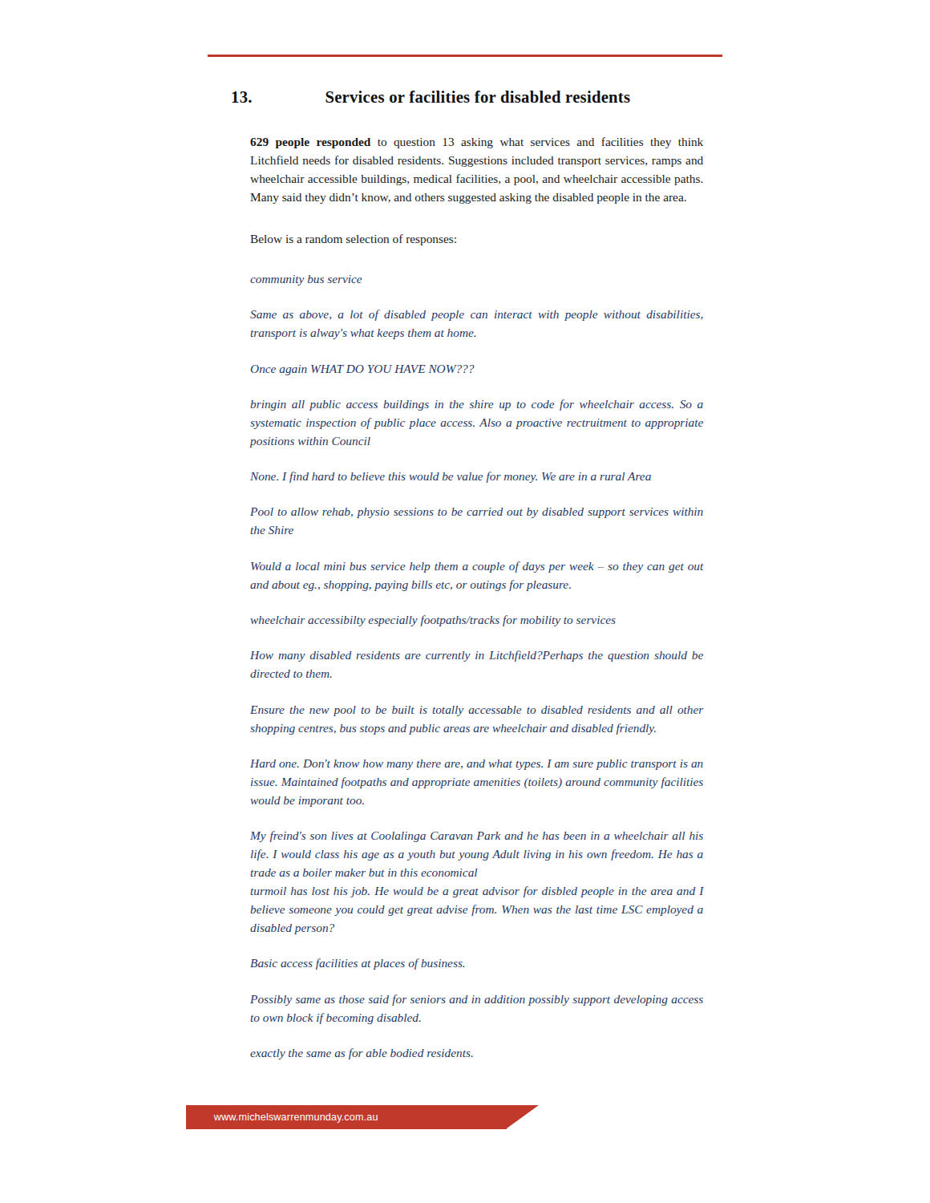13. Services or facilities for disabled residents
629 people responded to question 13 asking what services and facilities they think Litchfield needs for disabled residents. Suggestions included transport services, ramps and wheelchair accessible buildings, medical facilities, a pool, and wheelchair accessible paths. Many said they didn’t know, and others suggested asking the disabled people in the area.
Below is a random selection of responses:
community bus service
Same as above, a lot of disabled people can interact with people without disabilities, transport is alway's what keeps them at home.
Once again WHAT DO YOU HAVE NOW???
bringin all public access buildings in the shire up to code for wheelchair access. So a systematic inspection of public place access. Also a proactive rectruitment to appropriate positions within Council
None. I find hard to believe this would be value for money. We are in a rural Area
Pool to allow rehab, physio sessions to be carried out by disabled support services within the Shire
Would a local mini bus service help them a couple of days per week – so they can get out and about eg., shopping, paying bills etc, or outings for pleasure.
wheelchair accessibilty especially footpaths/tracks for mobility to services
How many disabled residents are currently in Litchfield?Perhaps the question should be directed to them.
Ensure the new pool to be built is totally accessable to disabled residents and all other shopping centres, bus stops and public areas are wheelchair and disabled friendly.
Hard one. Don't know how many there are, and what types. I am sure public transport is an issue. Maintained footpaths and appropriate amenities (toilets) around community facilities would be imporant too.
My freind's son lives at Coolalinga Caravan Park and he has been in a wheelchair all his life. I would class his age as a youth but young Adult living in his own freedom. He has a trade as a boiler maker but in this economical
turmoil has lost his job. He would be a great advisor for disbled people in the area and I believe someone you could get great advise from. When was the last time LSC employed a disabled person?
Basic access facilities at places of business.
Possibly same as those said for seniors and in addition possibly support developing access to own block if becoming disabled.
exactly the same as for able bodied residents.
www.michelswarrenmunday.com.au